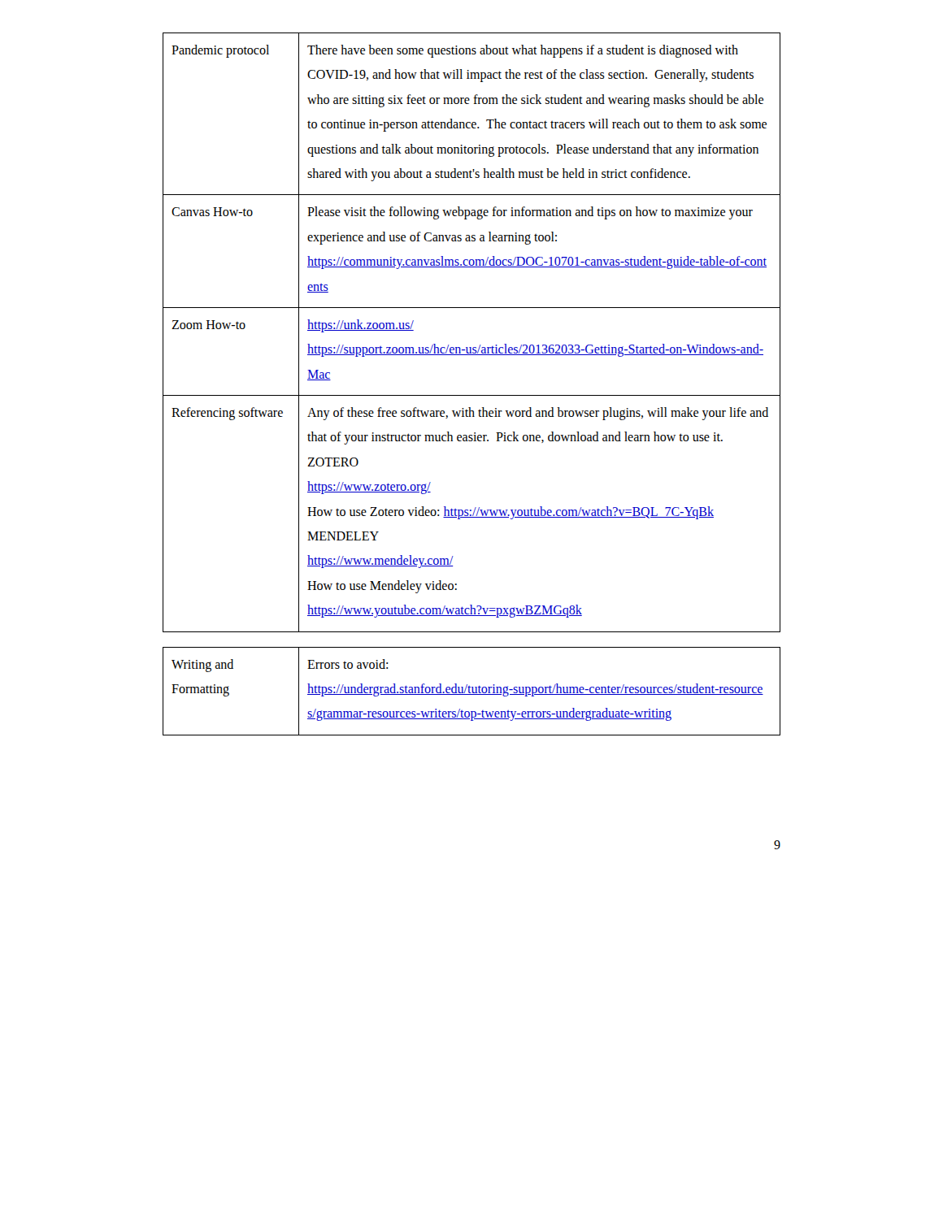| Pandemic protocol | There have been some questions about what happens if a student is diagnosed with COVID-19, and how that will impact the rest of the class section. Generally, students who are sitting six feet or more from the sick student and wearing masks should be able to continue in-person attendance. The contact tracers will reach out to them to ask some questions and talk about monitoring protocols. Please understand that any information shared with you about a student's health must be held in strict confidence. |
| Canvas How-to | Please visit the following webpage for information and tips on how to maximize your experience and use of Canvas as a learning tool: https://community.canvaslms.com/docs/DOC-10701-canvas-student-guide-table-of-contents |
| Zoom How-to | https://unk.zoom.us/ https://support.zoom.us/hc/en-us/articles/201362033-Getting-Started-on-Windows-and-Mac |
| Referencing software | Any of these free software, with their word and browser plugins, will make your life and that of your instructor much easier. Pick one, download and learn how to use it. ZOTERO https://www.zotero.org/ How to use Zotero video: https://www.youtube.com/watch?v=BQL_7C-YqBk MENDELEY https://www.mendeley.com/ How to use Mendeley video: https://www.youtube.com/watch?v=pxgwBZMGq8k |
| Writing and Formatting | Errors to avoid: https://undergrad.stanford.edu/tutoring-support/hume-center/resources/student-resources/grammar-resources-writers/top-twenty-errors-undergraduate-writing |
9